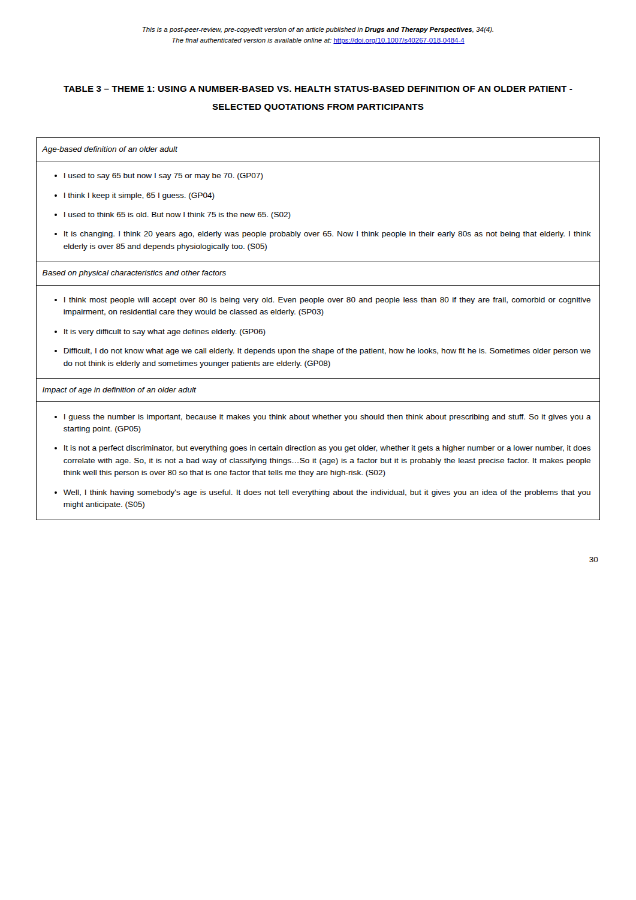This is a post-peer-review, pre-copyedit version of an article published in Drugs and Therapy Perspectives, 34(4).
The final authenticated version is available online at: https://doi.org/10.1007/s40267-018-0484-4
Table 3 – Theme 1: Using a Number-Based vs. Health Status-Based Definition of an Older Patient - Selected Quotations from Participants
| Age-based definition of an older adult |
| I used to say 65 but now I say 75 or may be 70. (GP07) I think I keep it simple, 65 I guess. (GP04) I used to think 65 is old. But now I think 75 is the new 65. (S02) It is changing. I think 20 years ago, elderly was people probably over 65. Now I think people in their early 80s as not being that elderly. I think elderly is over 85 and depends physiologically too. (S05) |
| Based on physical characteristics and other factors |
| I think most people will accept over 80 is being very old. Even people over 80 and people less than 80 if they are frail, comorbid or cognitive impairment, on residential care they would be classed as elderly. (SP03) It is very difficult to say what age defines elderly. (GP06) Difficult, I do not know what age we call elderly. It depends upon the shape of the patient, how he looks, how fit he is. Sometimes older person we do not think is elderly and sometimes younger patients are elderly. (GP08) |
| Impact of age in definition of an older adult |
| I guess the number is important, because it makes you think about whether you should then think about prescribing and stuff. So it gives you a starting point. (GP05) It is not a perfect discriminator, but everything goes in certain direction as you get older, whether it gets a higher number or a lower number, it does correlate with age. So, it is not a bad way of classifying things…So it (age) is a factor but it is probably the least precise factor. It makes people think well this person is over 80 so that is one factor that tells me they are high-risk. (S02) Well, I think having somebody's age is useful. It does not tell everything about the individual, but it gives you an idea of the problems that you might anticipate. (S05) |
30